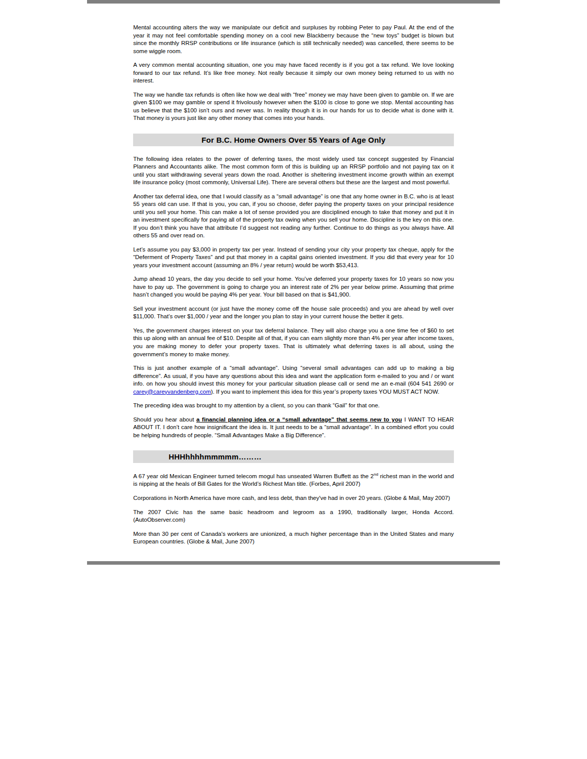Mental accounting alters the way we manipulate our deficit and surpluses by robbing Peter to pay Paul. At the end of the year it may not feel comfortable spending money on a cool new Blackberry because the “new toys” budget is blown but since the monthly RRSP contributions or life insurance (which is still technically needed) was cancelled, there seems to be some wiggle room.
A very common mental accounting situation, one you may have faced recently is if you got a tax refund. We love looking forward to our tax refund. It’s like free money. Not really because it simply our own money being returned to us with no interest.
The way we handle tax refunds is often like how we deal with “free” money we may have been given to gamble on. If we are given $100 we may gamble or spend it frivolously however when the $100 is close to gone we stop. Mental accounting has us believe that the $100 isn’t ours and never was. In reality though it is in our hands for us to decide what is done with it. That money is yours just like any other money that comes into your hands.
For B.C. Home Owners Over 55 Years of Age Only
The following idea relates to the power of deferring taxes, the most widely used tax concept suggested by Financial Planners and Accountants alike. The most common form of this is building up an RRSP portfolio and not paying tax on it until you start withdrawing several years down the road. Another is sheltering investment income growth within an exempt life insurance policy (most commonly, Universal Life). There are several others but these are the largest and most powerful.
Another tax deferral idea, one that I would classify as a “small advantage” is one that any home owner in B.C. who is at least 55 years old can use. If that is you, you can, if you so choose, defer paying the property taxes on your principal residence until you sell your home. This can make a lot of sense provided you are disciplined enough to take that money and put it in an investment specifically for paying all of the property tax owing when you sell your home. Discipline is the key on this one. If you don’t think you have that attribute I’d suggest not reading any further. Continue to do things as you always have. All others 55 and over read on.
Let’s assume you pay $3,000 in property tax per year. Instead of sending your city your property tax cheque, apply for the “Deferment of Property Taxes” and put that money in a capital gains oriented investment. If you did that every year for 10 years your investment account (assuming an 8% / year return) would be worth $53,413.
Jump ahead 10 years, the day you decide to sell your home. You’ve deferred your property taxes for 10 years so now you have to pay up. The government is going to charge you an interest rate of 2% per year below prime. Assuming that prime hasn’t changed you would be paying 4% per year. Your bill based on that is $41,900.
Sell your investment account (or just have the money come off the house sale proceeds) and you are ahead by well over $11,000. That’s over $1,000 / year and the longer you plan to stay in your current house the better it gets.
Yes, the government charges interest on your tax deferral balance. They will also charge you a one time fee of $60 to set this up along with an annual fee of $10. Despite all of that, if you can earn slightly more than 4% per year after income taxes, you are making money to defer your property taxes. That is ultimately what deferring taxes is all about, using the government’s money to make money.
This is just another example of a “small advantage”. Using “several small advantages can add up to making a big difference”. As usual, if you have any questions about this idea and want the application form e-mailed to you and / or want info. on how you should invest this money for your particular situation please call or send me an e-mail (604 541 2690 or carey@careyvandenberg.com). If you want to implement this idea for this year’s property taxes YOU MUST ACT NOW.
The preceding idea was brought to my attention by a client, so you can thank “Gail” for that one.
Should you hear about a financial planning idea or a “small advantage” that seems new to you I WANT TO HEAR ABOUT IT. I don’t care how insignificant the idea is. It just needs to be a “small advantage”. In a combined effort you could be helping hundreds of people. “Small Advantages Make a Big Difference”.
HHHhhhhmmmmm………
A 67 year old Mexican Engineer turned telecom mogul has unseated Warren Buffett as the 2nd richest man in the world and is nipping at the heals of Bill Gates for the World’s Richest Man title. (Forbes, April 2007)
Corporations in North America have more cash, and less debt, than they've had in over 20 years. (Globe & Mail, May 2007)
The 2007 Civic has the same basic headroom and legroom as a 1990, traditionally larger, Honda Accord. (AutoObserver.com)
More than 30 per cent of Canada's workers are unionized, a much higher percentage than in the United States and many European countries. (Globe & Mail, June 2007)